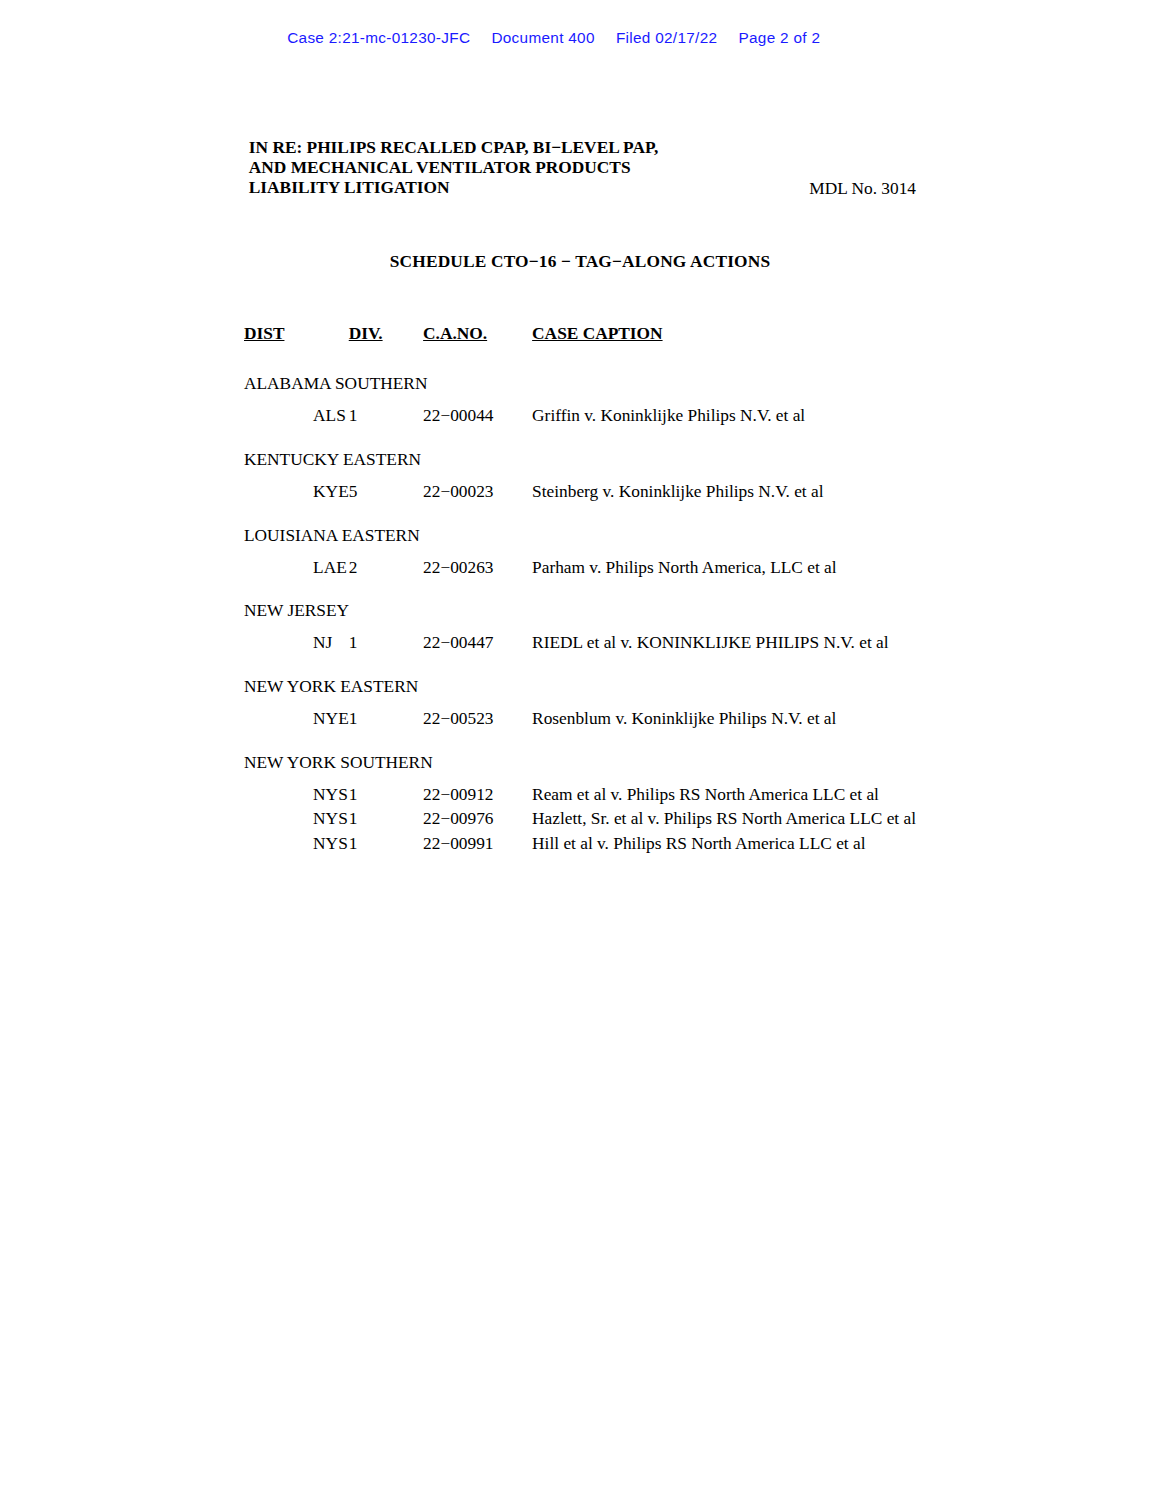Case 2:21-mc-01230-JFC Document 400 Filed 02/17/22 Page 2 of 2
IN RE: PHILIPS RECALLED CPAP, BI−LEVEL PAP,
AND MECHANICAL VENTILATOR PRODUCTS
LIABILITY LITIGATION
MDL No. 3014
SCHEDULE CTO−16 − TAG−ALONG ACTIONS
| DIST | DIV. | C.A.NO. | CASE CAPTION |
| --- | --- | --- | --- |
| ALABAMA SOUTHERN |
| ALS | 1 | 22−00044 | Griffin v. Koninklijke Philips N.V. et al |
| KENTUCKY EASTERN |
| KYE | 5 | 22−00023 | Steinberg v. Koninklijke Philips N.V. et al |
| LOUISIANA EASTERN |
| LAE | 2 | 22−00263 | Parham v. Philips North America, LLC et al |
| NEW JERSEY |
| NJ | 1 | 22−00447 | RIEDL et al v. KONINKLIJKE PHILIPS N.V. et al |
| NEW YORK EASTERN |
| NYE | 1 | 22−00523 | Rosenblum v. Koninklijke Philips N.V. et al |
| NEW YORK SOUTHERN |
| NYS | 1 | 22−00912 | Ream et al v. Philips RS North America LLC et al |
| NYS | 1 | 22−00976 | Hazlett, Sr. et al v. Philips RS North America LLC et al |
| NYS | 1 | 22−00991 | Hill et al v. Philips RS North America LLC et al |